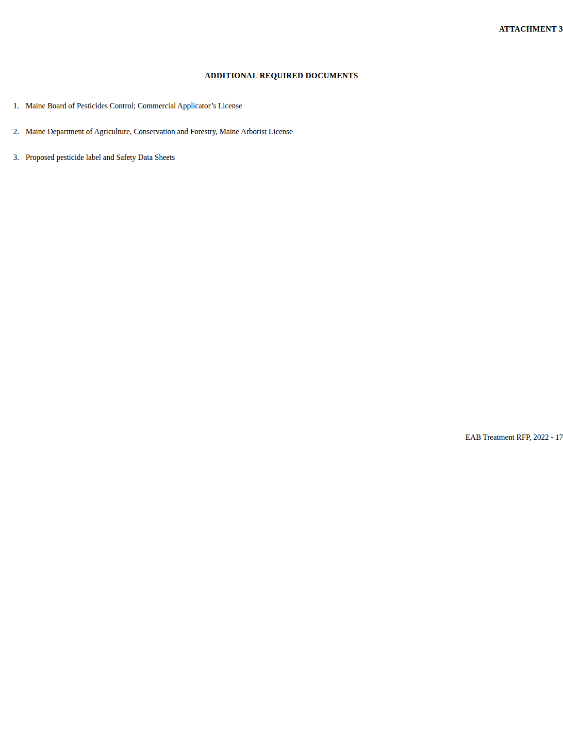ATTACHMENT 3
ADDITIONAL REQUIRED DOCUMENTS
Maine Board of Pesticides Control; Commercial Applicator’s License
Maine Department of Agriculture, Conservation and Forestry, Maine Arborist License
Proposed pesticide label and Safety Data Sheets
EAB Treatment RFP, 2022 - 17